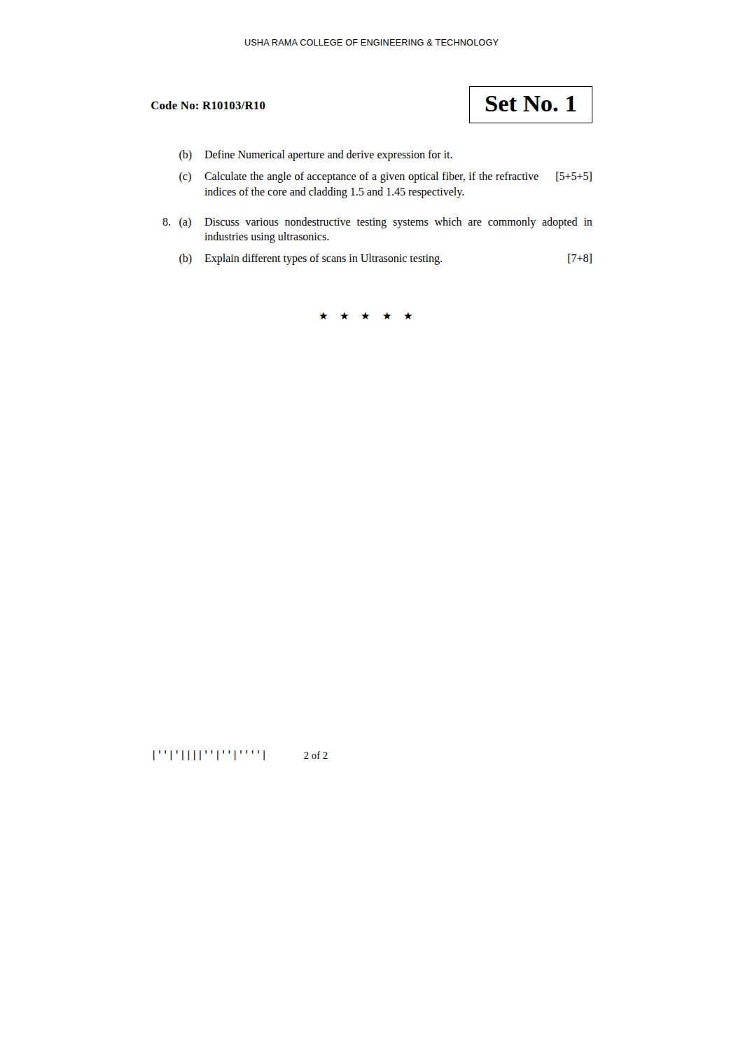USHA RAMA COLLEGE OF ENGINEERING & TECHNOLOGY
Code No: R10103/R10
Set No. 1
(b)
Define Numerical aperture and derive expression for it.
(c)
[5+5+5] Calculate the angle of acceptance of a given optical fiber, if the refractive indices of the core and cladding 1.5 and 1.45 respectively.
8.
(a)
Discuss various nondestructive testing systems which are commonly adopted in industries using ultrasonics.
(b)
[7+8] Explain different types of scans in Ultrasonic testing.
★★★★★
|''|'||||''|''|''''|
2 of 2